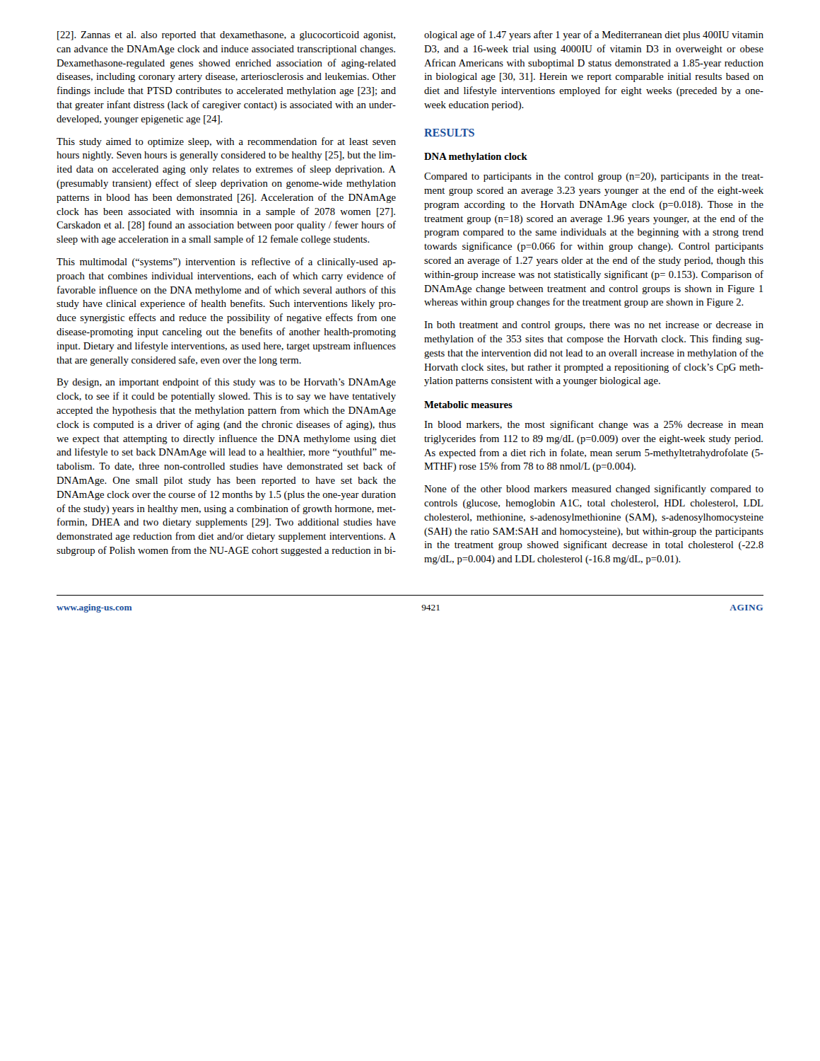[22]. Zannas et al. also reported that dexamethasone, a glucocorticoid agonist, can advance the DNAmAge clock and induce associated transcriptional changes. Dexamethasone-regulated genes showed enriched association of aging-related diseases, including coronary artery disease, arteriosclerosis and leukemias. Other findings include that PTSD contributes to accelerated methylation age [23]; and that greater infant distress (lack of caregiver contact) is associated with an underdeveloped, younger epigenetic age [24].
This study aimed to optimize sleep, with a recommendation for at least seven hours nightly. Seven hours is generally considered to be healthy [25], but the limited data on accelerated aging only relates to extremes of sleep deprivation. A (presumably transient) effect of sleep deprivation on genome-wide methylation patterns in blood has been demonstrated [26]. Acceleration of the DNAmAge clock has been associated with insomnia in a sample of 2078 women [27]. Carskadon et al. [28] found an association between poor quality / fewer hours of sleep with age acceleration in a small sample of 12 female college students.
This multimodal (“systems”) intervention is reflective of a clinically-used approach that combines individual interventions, each of which carry evidence of favorable influence on the DNA methylome and of which several authors of this study have clinical experience of health benefits. Such interventions likely produce synergistic effects and reduce the possibility of negative effects from one disease-promoting input canceling out the benefits of another health-promoting input. Dietary and lifestyle interventions, as used here, target upstream influences that are generally considered safe, even over the long term.
By design, an important endpoint of this study was to be Horvath’s DNAmAge clock, to see if it could be potentially slowed. This is to say we have tentatively accepted the hypothesis that the methylation pattern from which the DNAmAge clock is computed is a driver of aging (and the chronic diseases of aging), thus we expect that attempting to directly influence the DNA methylome using diet and lifestyle to set back DNAmAge will lead to a healthier, more “youthful” metabolism. To date, three non-controlled studies have demonstrated set back of DNAmAge. One small pilot study has been reported to have set back the DNAmAge clock over the course of 12 months by 1.5 (plus the one-year duration of the study) years in healthy men, using a combination of growth hormone, metformin, DHEA and two dietary supplements [29]. Two additional studies have demonstrated age reduction from diet and/or dietary supplement interventions. A subgroup of Polish women from the NU-AGE cohort suggested a reduction in biological age of 1.47 years after 1 year of a Mediterranean diet plus 400IU vitamin D3, and a 16-week trial using 4000IU of vitamin D3 in overweight or obese African Americans with suboptimal D status demonstrated a 1.85-year reduction in biological age [30, 31]. Herein we report comparable initial results based on diet and lifestyle interventions employed for eight weeks (preceded by a one-week education period).
RESULTS
DNA methylation clock
Compared to participants in the control group (n=20), participants in the treatment group scored an average 3.23 years younger at the end of the eight-week program according to the Horvath DNAmAge clock (p=0.018). Those in the treatment group (n=18) scored an average 1.96 years younger, at the end of the program compared to the same individuals at the beginning with a strong trend towards significance (p=0.066 for within group change). Control participants scored an average of 1.27 years older at the end of the study period, though this within-group increase was not statistically significant (p= 0.153). Comparison of DNAmAge change between treatment and control groups is shown in Figure 1 whereas within group changes for the treatment group are shown in Figure 2.
In both treatment and control groups, there was no net increase or decrease in methylation of the 353 sites that compose the Horvath clock. This finding suggests that the intervention did not lead to an overall increase in methylation of the Horvath clock sites, but rather it prompted a repositioning of clock’s CpG methylation patterns consistent with a younger biological age.
Metabolic measures
In blood markers, the most significant change was a 25% decrease in mean triglycerides from 112 to 89 mg/dL (p=0.009) over the eight-week study period. As expected from a diet rich in folate, mean serum 5-methyltetrahydrofolate (5-MTHF) rose 15% from 78 to 88 nmol/L (p=0.004).
None of the other blood markers measured changed significantly compared to controls (glucose, hemoglobin A1C, total cholesterol, HDL cholesterol, LDL cholesterol, methionine, s-adenosylmethionine (SAM), s-adenosylhomocysteine (SAH) the ratio SAM:SAH and homocysteine), but within-group the participants in the treatment group showed significant decrease in total cholesterol (-22.8 mg/dL, p=0.004) and LDL cholesterol (-16.8 mg/dL, p=0.01).
www.aging-us.com 9421 AGING